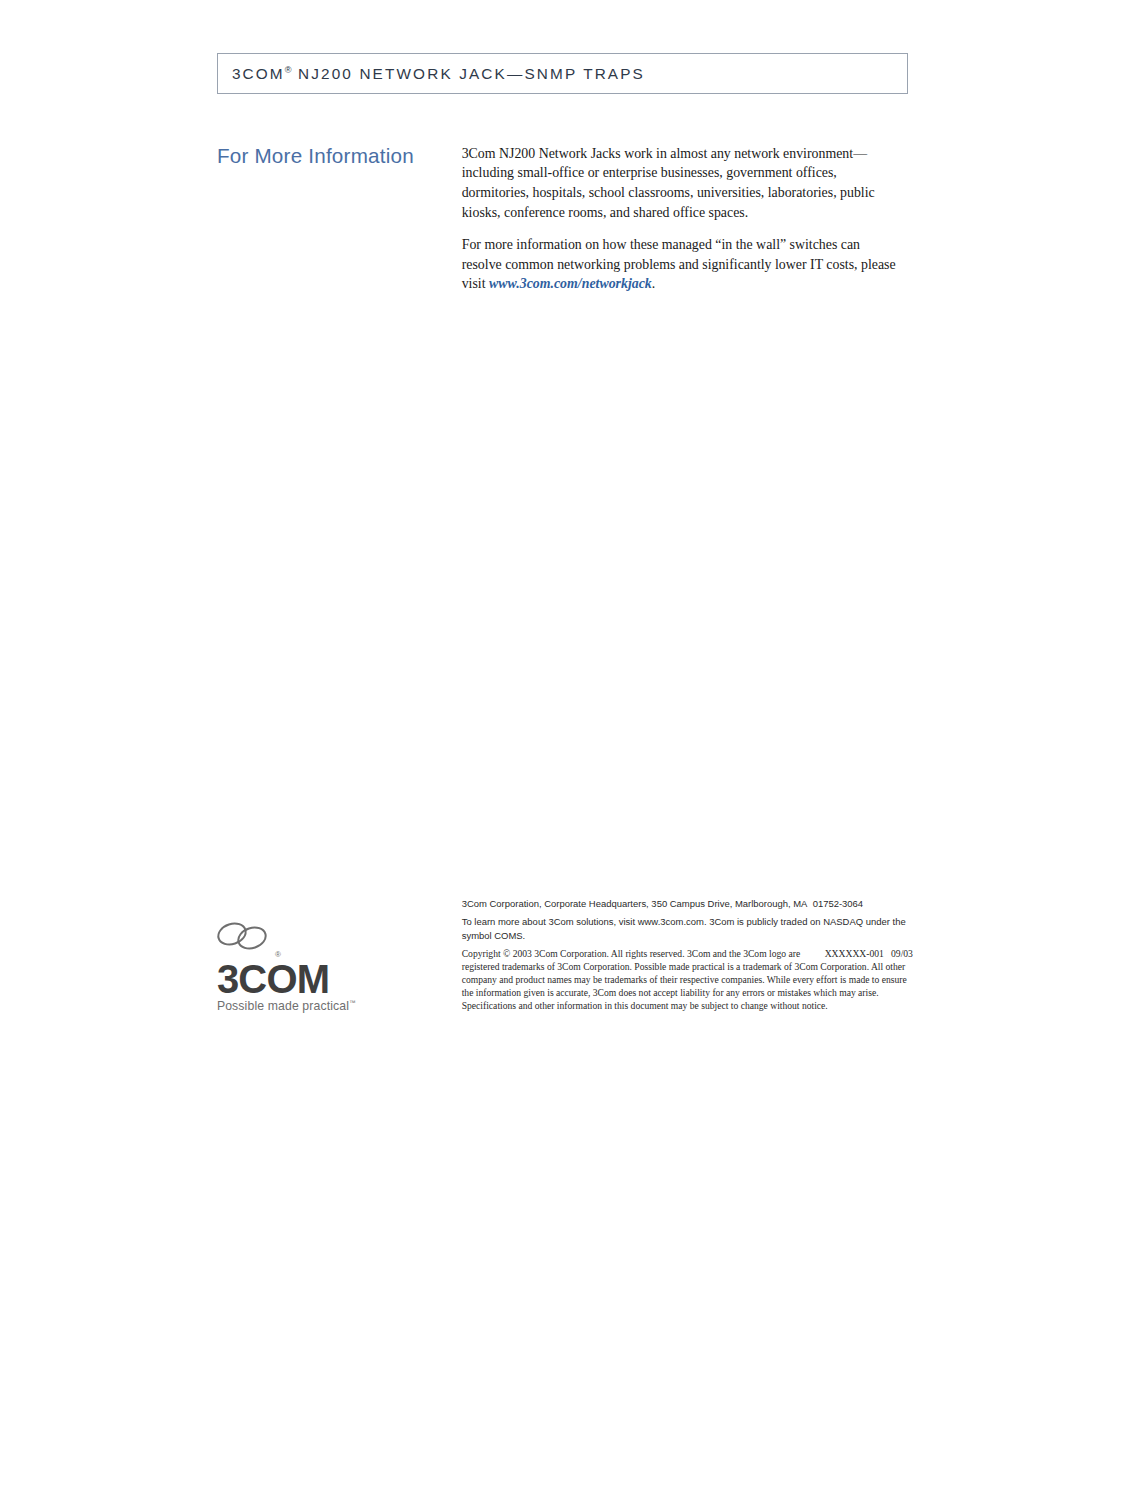3Com® NJ200 Network Jack—SNMP Traps
For More Information
3Com NJ200 Network Jacks work in almost any network environment—including small-office or enterprise businesses, government offices, dormitories, hospitals, school classrooms, universities, laboratories, public kiosks, conference rooms, and shared office spaces.
For more information on how these managed “in the wall” switches can resolve common networking problems and significantly lower IT costs, please visit www.3com.com/networkjack.
®
3COM
Possible made practical™
3Com Corporation, Corporate Headquarters, 350 Campus Drive, Marlborough, MA 01752-3064
To learn more about 3Com solutions, visit www.3com.com. 3Com is publicly traded on NASDAQ under the symbol COMS.
XXXXXX-001 09/03 Copyright © 2003 3Com Corporation. All rights reserved. 3Com and the 3Com logo are registered trademarks of 3Com Corporation. Possible made practical is a trademark of 3Com Corporation. All other company and product names may be trademarks of their respective companies. While every effort is made to ensure the information given is accurate, 3Com does not accept liability for any errors or mistakes which may arise. Specifications and other information in this document may be subject to change without notice.